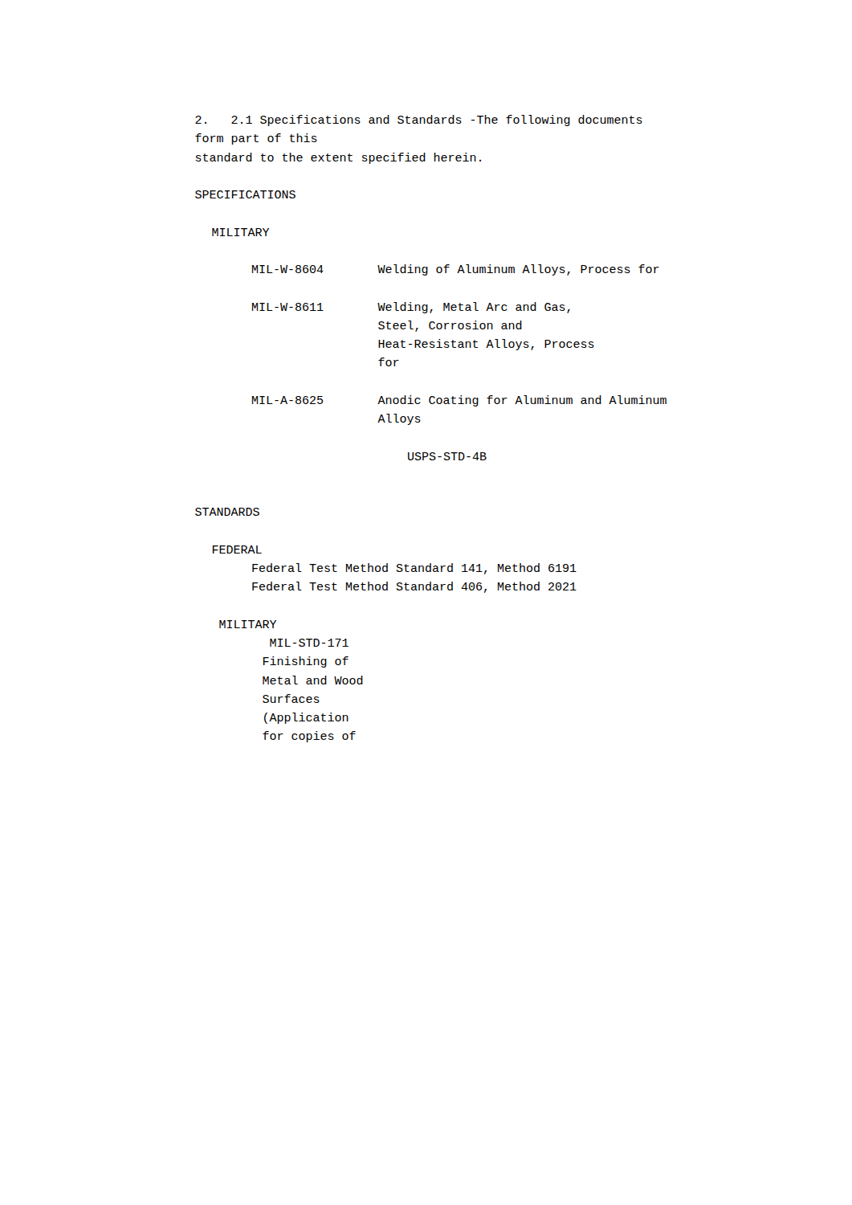2. 2.1 Specifications and Standards -The following documents form part of this
standard to the extent specified herein.
SPECIFICATIONS
MILITARY
MIL-W-8604 Welding of Aluminum Alloys, Process for
MIL-W-8611 Welding, Metal Arc and Gas,
Steel, Corrosion and
Heat-Resistant Alloys, Process
for
MIL-A-8625 Anodic Coating for Aluminum and Aluminum
Alloys
USPS-STD-4B
STANDARDS
FEDERAL
Federal Test Method Standard 141, Method 6191
Federal Test Method Standard 406, Method 2021
MILITARY
MIL-STD-171
Finishing of
Metal and Wood
Surfaces
(Application
for copies of